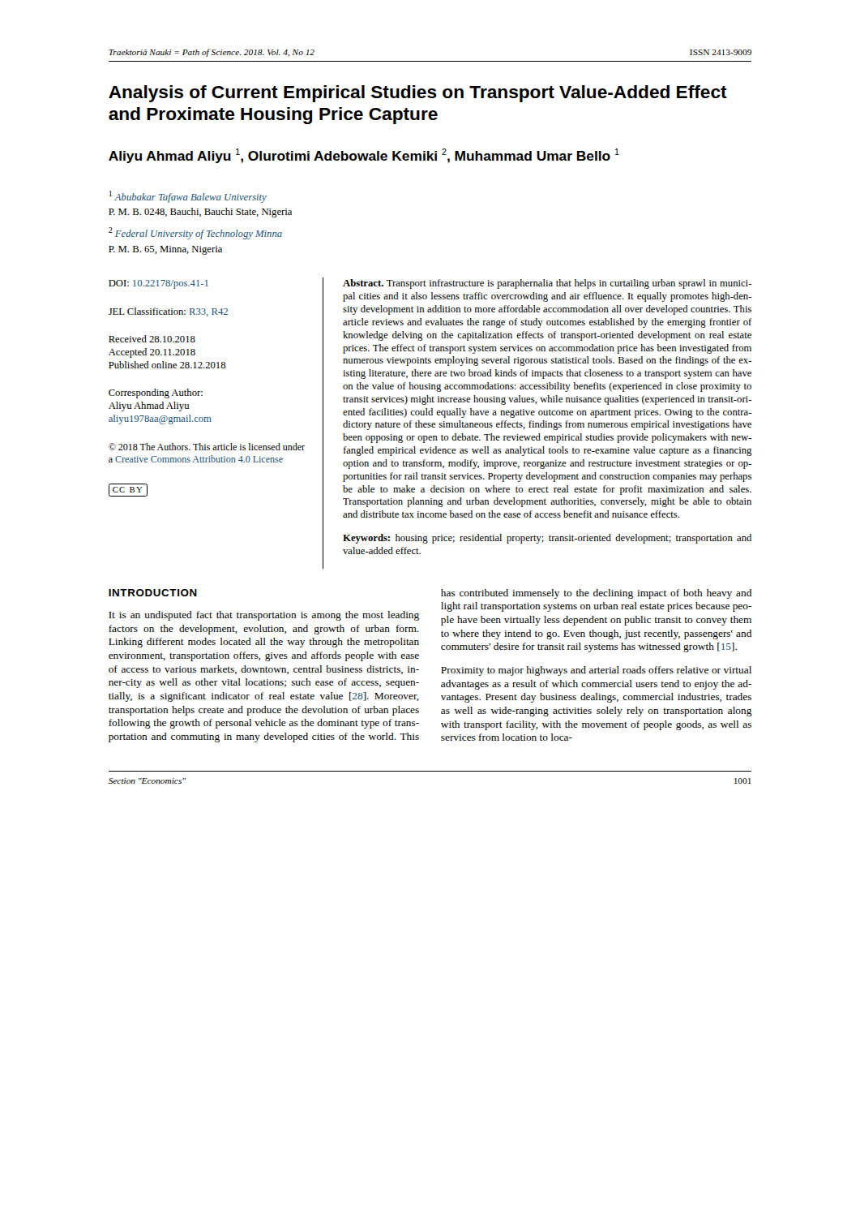Traektoriâ Nauki = Path of Science. 2018. Vol. 4, No 12 ISSN 2413-9009
Analysis of Current Empirical Studies on Transport Value-Added Effect and Proximate Housing Price Capture
Aliyu Ahmad Aliyu 1, Olurotimi Adebowale Kemiki 2, Muhammad Umar Bello 1
1 Abubakar Tafawa Balewa University
P. M. B. 0248, Bauchi, Bauchi State, Nigeria
2 Federal University of Technology Minna
P. M. B. 65, Minna, Nigeria
DOI: 10.22178/pos.41-1
JEL Classification: R33, R42
Received 28.10.2018
Accepted 20.11.2018
Published online 28.12.2018
Corresponding Author:
Aliyu Ahmad Aliyu
aliyu1978aa@gmail.com
© 2018 The Authors. This article is licensed under a Creative Commons Attribution 4.0 License
CC BY
Abstract. Transport infrastructure is paraphernalia that helps in curtailing urban sprawl in municipal cities and it also lessens traffic overcrowding and air effluence. It equally promotes high-density development in addition to more affordable accommodation all over developed countries. This article reviews and evaluates the range of study outcomes established by the emerging frontier of knowledge delving on the capitalization effects of transport-oriented development on real estate prices. The effect of transport system services on accommodation price has been investigated from numerous viewpoints employing several rigorous statistical tools. Based on the findings of the existing literature, there are two broad kinds of impacts that closeness to a transport system can have on the value of housing accommodations: accessibility benefits (experienced in close proximity to transit services) might increase housing values, while nuisance qualities (experienced in transit-oriented facilities) could equally have a negative outcome on apartment prices. Owing to the contradictory nature of these simultaneous effects, findings from numerous empirical investigations have been opposing or open to debate. The reviewed empirical studies provide policymakers with new-fangled empirical evidence as well as analytical tools to re-examine value capture as a financing option and to transform, modify, improve, reorganize and restructure investment strategies or opportunities for rail transit services. Property development and construction companies may perhaps be able to make a decision on where to erect real estate for profit maximization and sales. Transportation planning and urban development authorities, conversely, might be able to obtain and distribute tax income based on the ease of access benefit and nuisance effects.
Keywords: housing price; residential property; transit-oriented development; transportation and value-added effect.
INTRODUCTION
It is an undisputed fact that transportation is among the most leading factors on the development, evolution, and growth of urban form. Linking different modes located all the way through the metropolitan environment, transportation offers, gives and affords people with ease of access to various markets, downtown, central business districts, inner-city as well as other vital locations; such ease of access, sequentially, is a significant indicator of real estate value [28]. Moreover, transportation helps create and produce the devolution of urban places following the growth of personal vehicle as the dominant type of transportation and commuting in many developed cities of the world. This has contributed immensely to the declining impact of both heavy and light rail transportation systems on urban real estate prices because people have been virtually less dependent on public transit to convey them to where they intend to go. Even though, just recently, passengers' and commuters' desire for transit rail systems has witnessed growth [15].
Proximity to major highways and arterial roads offers relative or virtual advantages as a result of which commercial users tend to enjoy the advantages. Present day business dealings, commercial industries, trades as well as wide-ranging activities solely rely on transportation along with transport facility, with the movement of people goods, as well as services from location to loca-
Section "Economics" 1001